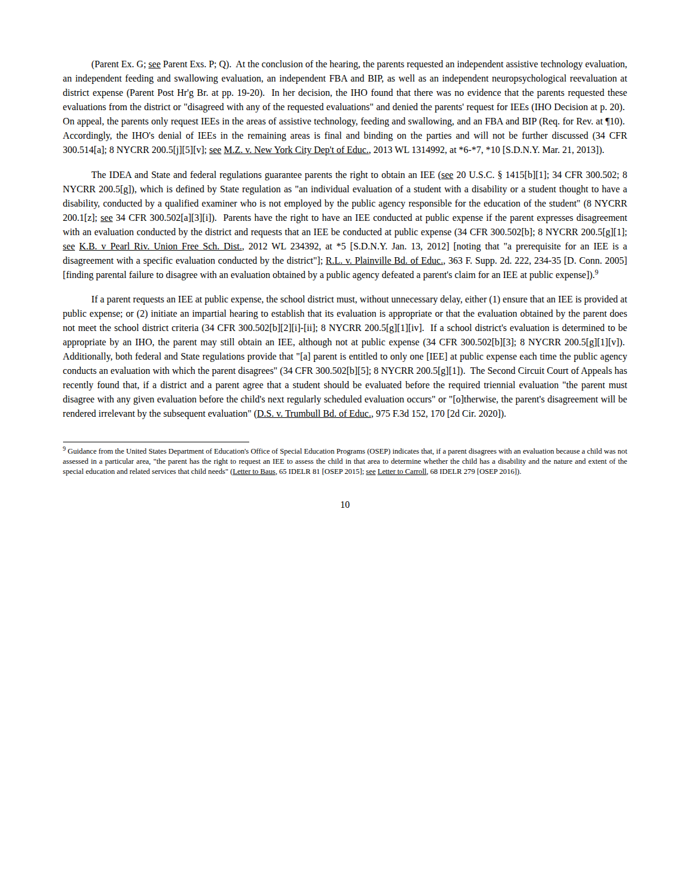(Parent Ex. G; see Parent Exs. P; Q). At the conclusion of the hearing, the parents requested an independent assistive technology evaluation, an independent feeding and swallowing evaluation, an independent FBA and BIP, as well as an independent neuropsychological reevaluation at district expense (Parent Post Hr'g Br. at pp. 19-20). In her decision, the IHO found that there was no evidence that the parents requested these evaluations from the district or "disagreed with any of the requested evaluations" and denied the parents' request for IEEs (IHO Decision at p. 20). On appeal, the parents only request IEEs in the areas of assistive technology, feeding and swallowing, and an FBA and BIP (Req. for Rev. at ¶10). Accordingly, the IHO's denial of IEEs in the remaining areas is final and binding on the parties and will not be further discussed (34 CFR 300.514[a]; 8 NYCRR 200.5[j][5][v]; see M.Z. v. New York City Dep't of Educ., 2013 WL 1314992, at *6-*7, *10 [S.D.N.Y. Mar. 21, 2013]).
The IDEA and State and federal regulations guarantee parents the right to obtain an IEE (see 20 U.S.C. § 1415[b][1]; 34 CFR 300.502; 8 NYCRR 200.5[g]), which is defined by State regulation as "an individual evaluation of a student with a disability or a student thought to have a disability, conducted by a qualified examiner who is not employed by the public agency responsible for the education of the student" (8 NYCRR 200.1[z]; see 34 CFR 300.502[a][3][i]). Parents have the right to have an IEE conducted at public expense if the parent expresses disagreement with an evaluation conducted by the district and requests that an IEE be conducted at public expense (34 CFR 300.502[b]; 8 NYCRR 200.5[g][1]; see K.B. v Pearl Riv. Union Free Sch. Dist., 2012 WL 234392, at *5 [S.D.N.Y. Jan. 13, 2012] [noting that "a prerequisite for an IEE is a disagreement with a specific evaluation conducted by the district"]; R.L. v. Plainville Bd. of Educ., 363 F. Supp. 2d. 222, 234-35 [D. Conn. 2005] [finding parental failure to disagree with an evaluation obtained by a public agency defeated a parent's claim for an IEE at public expense]).9
If a parent requests an IEE at public expense, the school district must, without unnecessary delay, either (1) ensure that an IEE is provided at public expense; or (2) initiate an impartial hearing to establish that its evaluation is appropriate or that the evaluation obtained by the parent does not meet the school district criteria (34 CFR 300.502[b][2][i]-[ii]; 8 NYCRR 200.5[g][1][iv]. If a school district's evaluation is determined to be appropriate by an IHO, the parent may still obtain an IEE, although not at public expense (34 CFR 300.502[b][3]; 8 NYCRR 200.5[g][1][v]). Additionally, both federal and State regulations provide that "[a] parent is entitled to only one [IEE] at public expense each time the public agency conducts an evaluation with which the parent disagrees" (34 CFR 300.502[b][5]; 8 NYCRR 200.5[g][1]). The Second Circuit Court of Appeals has recently found that, if a district and a parent agree that a student should be evaluated before the required triennial evaluation "the parent must disagree with any given evaluation before the child's next regularly scheduled evaluation occurs" or "[o]therwise, the parent's disagreement will be rendered irrelevant by the subsequent evaluation" (D.S. v. Trumbull Bd. of Educ., 975 F.3d 152, 170 [2d Cir. 2020]).
9 Guidance from the United States Department of Education's Office of Special Education Programs (OSEP) indicates that, if a parent disagrees with an evaluation because a child was not assessed in a particular area, "the parent has the right to request an IEE to assess the child in that area to determine whether the child has a disability and the nature and extent of the special education and related services that child needs" (Letter to Baus, 65 IDELR 81 [OSEP 2015]; see Letter to Carroll, 68 IDELR 279 [OSEP 2016]).
10